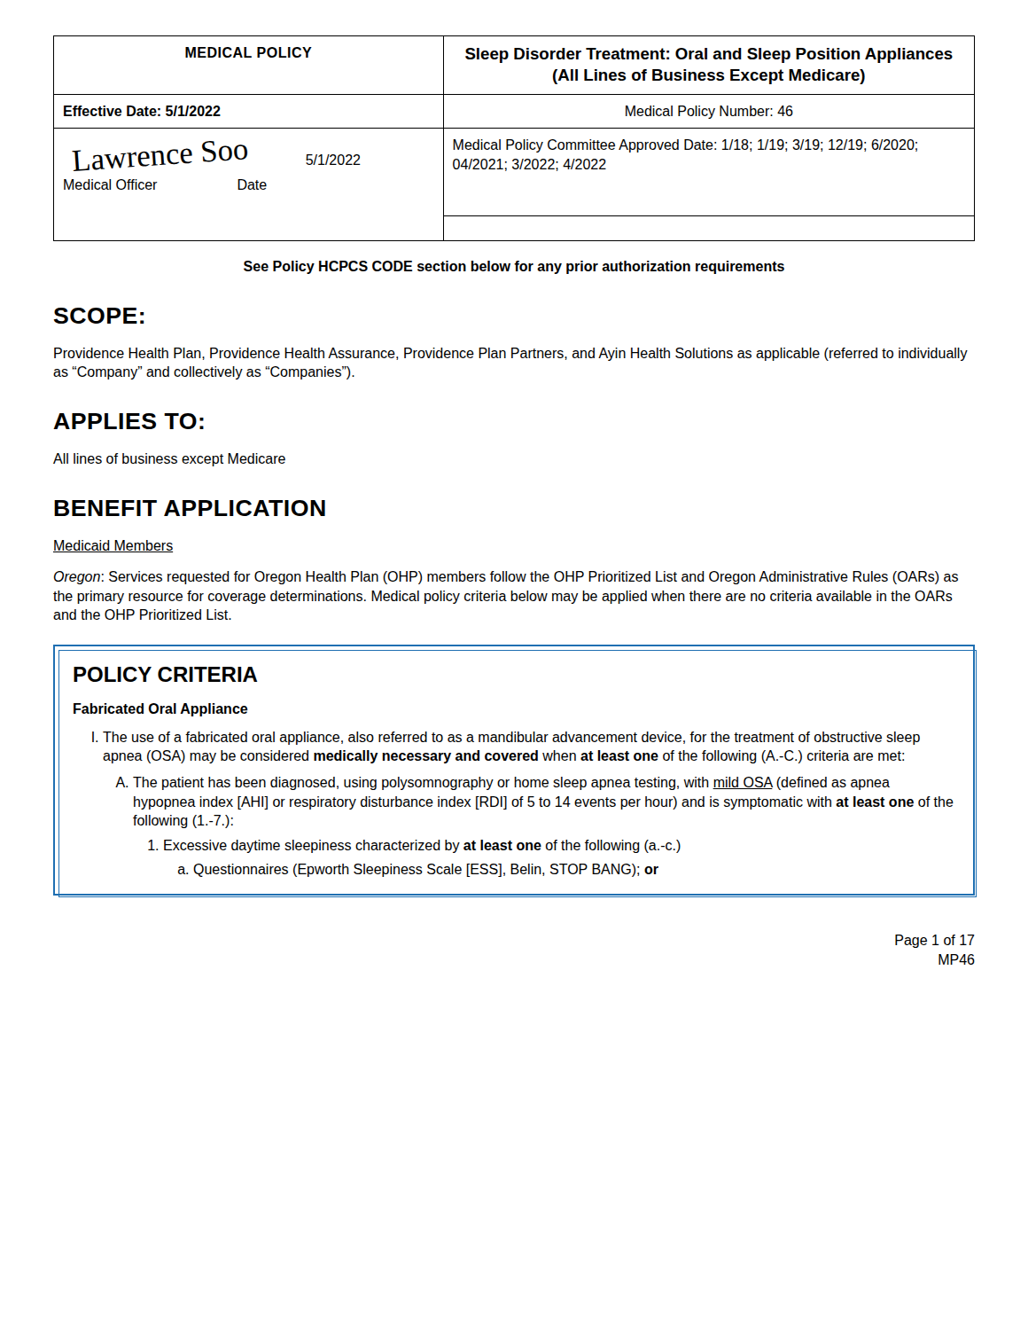| MEDICAL POLICY | Sleep Disorder Treatment: Oral and Sleep Position Appliances (All Lines of Business Except Medicare) |
| Effective Date: 5/1/2022 | Medical Policy Number: 46 |
| Lawrence Soo 5/1/2022 Medical Officer Date | Medical Policy Committee Approved Date: 1/18; 1/19; 3/19; 12/19; 6/2020; 04/2021; 3/2022; 4/2022 |
See Policy HCPCS CODE section below for any prior authorization requirements
SCOPE:
Providence Health Plan, Providence Health Assurance, Providence Plan Partners, and Ayin Health Solutions as applicable (referred to individually as “Company” and collectively as “Companies”).
APPLIES TO:
All lines of business except Medicare
BENEFIT APPLICATION
Medicaid Members
Oregon: Services requested for Oregon Health Plan (OHP) members follow the OHP Prioritized List and Oregon Administrative Rules (OARs) as the primary resource for coverage determinations. Medical policy criteria below may be applied when there are no criteria available in the OARs and the OHP Prioritized List.
POLICY CRITERIA
Fabricated Oral Appliance
The use of a fabricated oral appliance, also referred to as a mandibular advancement device, for the treatment of obstructive sleep apnea (OSA) may be considered medically necessary and covered when at least one of the following (A.-C.) criteria are met:
The patient has been diagnosed, using polysomnography or home sleep apnea testing, with mild OSA (defined as apnea hypopnea index [AHI] or respiratory disturbance index [RDI] of 5 to 14 events per hour) and is symptomatic with at least one of the following (1.-7.):
Excessive daytime sleepiness characterized by at least one of the following (a.-c.)
Questionnaires (Epworth Sleepiness Scale [ESS], Belin, STOP BANG); or
Page 1 of 17
MP46